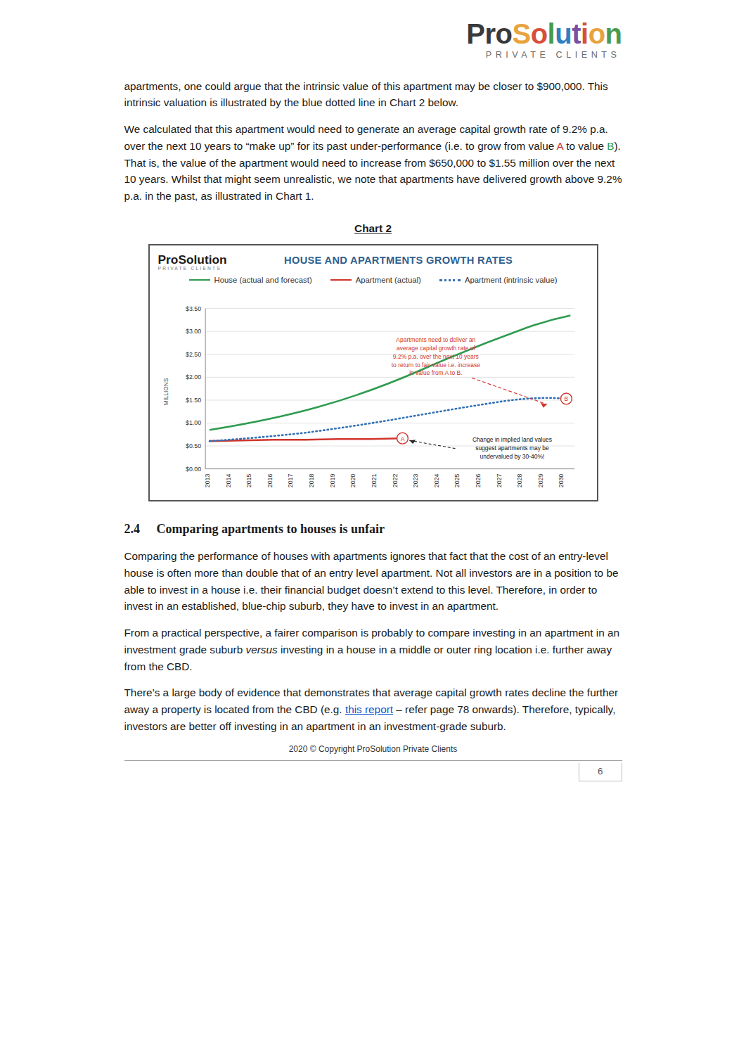Pro Solution
PRIVATE CLIENTS
apartments, one could argue that the intrinsic value of this apartment may be closer to $900,000. This intrinsic valuation is illustrated by the blue dotted line in Chart 2 below.
We calculated that this apartment would need to generate an average capital growth rate of 9.2% p.a. over the next 10 years to “make up” for its past under-performance (i.e. to grow from value A to value B). That is, the value of the apartment would need to increase from $650,000 to $1.55 million over the next 10 years. Whilst that might seem unrealistic, we note that apartments have delivered growth above 9.2% p.a. in the past, as illustrated in Chart 1.
Chart 2
ProSolutionPRIVATE CLIENTS
HOUSE AND APARTMENTS GROWTH RATES
House (actual and forecast) Apartment (actual) Apartment (intrinsic value)
MILLIONS $3.50 $3.00 $2.50 $2.00 $1.50 $1.00 $0.50 $0.00 Apartments need to deliver an average capital growth rate of 9.2% p.a. over the next 10 years to return to fair-value i.e. increase in value from A to B. A B Change in implied land values suggest apartments may be undervalued by 30-40%! 2013 2014 2015 2016 2017 2018 2019 2020 2021 2022 2023 2024 2025 2026 2027 2028 2029 2030
2.4 Comparing apartments to houses is unfair
Comparing the performance of houses with apartments ignores that fact that the cost of an entry-level house is often more than double that of an entry level apartment. Not all investors are in a position to be able to invest in a house i.e. their financial budget doesn’t extend to this level. Therefore, in order to invest in an established, blue-chip suburb, they have to invest in an apartment.
From a practical perspective, a fairer comparison is probably to compare investing in an apartment in an investment grade suburb versus investing in a house in a middle or outer ring location i.e. further away from the CBD.
There’s a large body of evidence that demonstrates that average capital growth rates decline the further away a property is located from the CBD (e.g. this report – refer page 78 onwards). Therefore, typically, investors are better off investing in an apartment in an investment-grade suburb.
2020 © Copyright ProSolution Private Clients
6